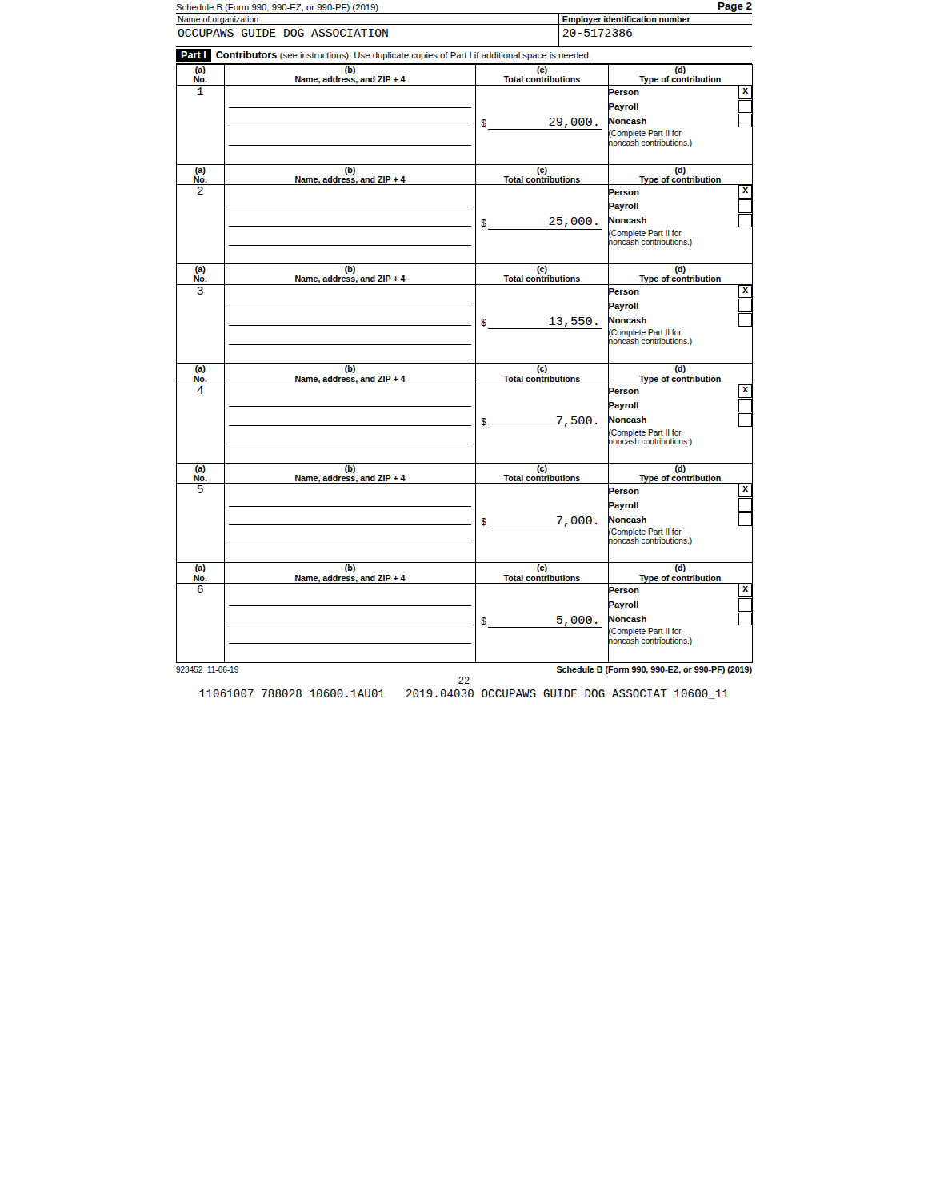Schedule B (Form 990, 990-EZ, or 990-PF) (2019)
Page 2
Name of organization
Employer identification number
OCCUPAWS GUIDE DOG ASSOCIATION
20-5172386
Part I
Contributors (see instructions). Use duplicate copies of Part I if additional space is needed.
| (a) No. | (b) Name, address, and ZIP + 4 | (c) Total contributions | (d) Type of contribution |
| --- | --- | --- | --- |
| 1 | | $ 29,000. | Person Payroll Noncash (Complete Part II for noncash contributions.) |
| (a) No. | (b) Name, address, and ZIP + 4 | (c) Total contributions | (d) Type of contribution |
| 2 | | $ 25,000. | Person Payroll Noncash (Complete Part II for noncash contributions.) |
| (a) No. | (b) Name, address, and ZIP + 4 | (c) Total contributions | (d) Type of contribution |
| 3 | | $ 13,550. | Person Payroll Noncash (Complete Part II for noncash contributions.) |
| (a) No. | (b) Name, address, and ZIP + 4 | (c) Total contributions | (d) Type of contribution |
| 4 | | $ 7,500. | Person Payroll Noncash (Complete Part II for noncash contributions.) |
| (a) No. | (b) Name, address, and ZIP + 4 | (c) Total contributions | (d) Type of contribution |
| 5 | | $ 7,000. | Person Payroll Noncash (Complete Part II for noncash contributions.) |
| (a) No. | (b) Name, address, and ZIP + 4 | (c) Total contributions | (d) Type of contribution |
| 6 | | $ 5,000. | Person Payroll Noncash (Complete Part II for noncash contributions.) |
923452 11-06-19
Schedule B (Form 990, 990-EZ, or 990-PF) (2019)
22
11061007 788028 10600.1AU01 2019.04030 OCCUPAWS GUIDE DOG ASSOCIAT 10600_11